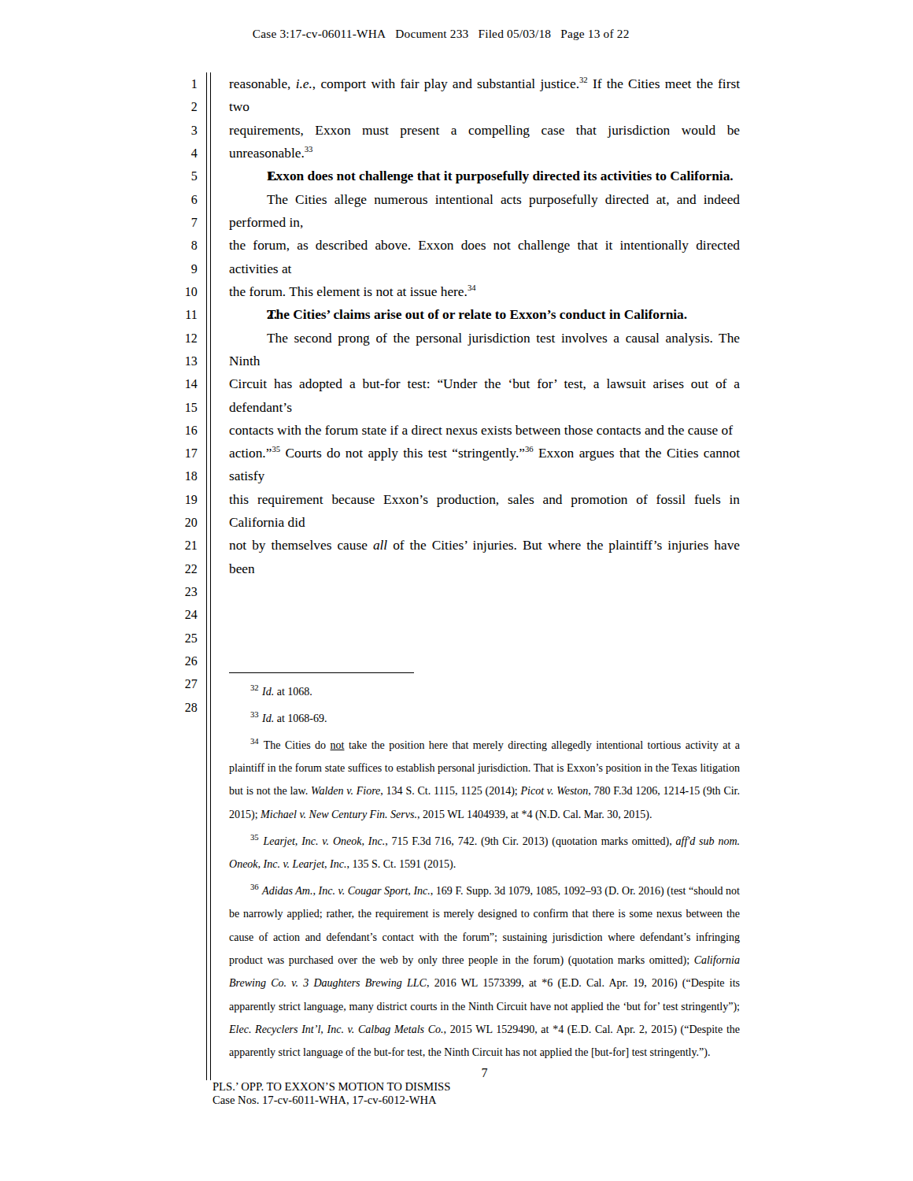Case 3:17-cv-06011-WHA Document 233 Filed 05/03/18 Page 13 of 22
1
2
3
4
5
6
7
8
9
10
11
12
13
14
15
16
17
18
19
20
21
22
23
24
25
26
27
28
reasonable, i.e., comport with fair play and substantial justice.32 If the Cities meet the first two
requirements, Exxon must present a compelling case that jurisdiction would be unreasonable.33
1.
Exxon does not challenge that it purposefully directed its activities to California.
The Cities allege numerous intentional acts purposefully directed at, and indeed performed in,
the forum, as described above. Exxon does not challenge that it intentionally directed activities at
the forum. This element is not at issue here.34
2.
The Cities’ claims arise out of or relate to Exxon’s conduct in California.
The second prong of the personal jurisdiction test involves a causal analysis. The Ninth
Circuit has adopted a but-for test: “Under the ‘but for’ test, a lawsuit arises out of a defendant’s
contacts with the forum state if a direct nexus exists between those contacts and the cause of
action.”35 Courts do not apply this test “stringently.”36 Exxon argues that the Cities cannot satisfy
this requirement because Exxon’s production, sales and promotion of fossil fuels in California did
not by themselves cause all of the Cities’ injuries. But where the plaintiff’s injuries have been
32 Id. at 1068.
33 Id. at 1068-69.
34 The Cities do not take the position here that merely directing allegedly intentional tortious activity at a plaintiff in the forum state suffices to establish personal jurisdiction. That is Exxon’s position in the Texas litigation but is not the law. Walden v. Fiore, 134 S. Ct. 1115, 1125 (2014); Picot v. Weston, 780 F.3d 1206, 1214-15 (9th Cir. 2015); Michael v. New Century Fin. Servs., 2015 WL 1404939, at *4 (N.D. Cal. Mar. 30, 2015).
35 Learjet, Inc. v. Oneok, Inc., 715 F.3d 716, 742. (9th Cir. 2013) (quotation marks omitted), aff'd sub nom. Oneok, Inc. v. Learjet, Inc., 135 S. Ct. 1591 (2015).
36 Adidas Am., Inc. v. Cougar Sport, Inc., 169 F. Supp. 3d 1079, 1085, 1092–93 (D. Or. 2016) (test “should not be narrowly applied; rather, the requirement is merely designed to confirm that there is some nexus between the cause of action and defendant’s contact with the forum”; sustaining jurisdiction where defendant’s infringing product was purchased over the web by only three people in the forum) (quotation marks omitted); California Brewing Co. v. 3 Daughters Brewing LLC, 2016 WL 1573399, at *6 (E.D. Cal. Apr. 19, 2016) (“Despite its apparently strict language, many district courts in the Ninth Circuit have not applied the ‘but for’ test stringently”); Elec. Recyclers Int’l, Inc. v. Calbag Metals Co., 2015 WL 1529490, at *4 (E.D. Cal. Apr. 2, 2015) (“Despite the apparently strict language of the but-for test, the Ninth Circuit has not applied the [but-for] test stringently.”).
7
PLS.’ OPP. TO EXXON’S MOTION TO DISMISS
Case Nos. 17-cv-6011-WHA, 17-cv-6012-WHA